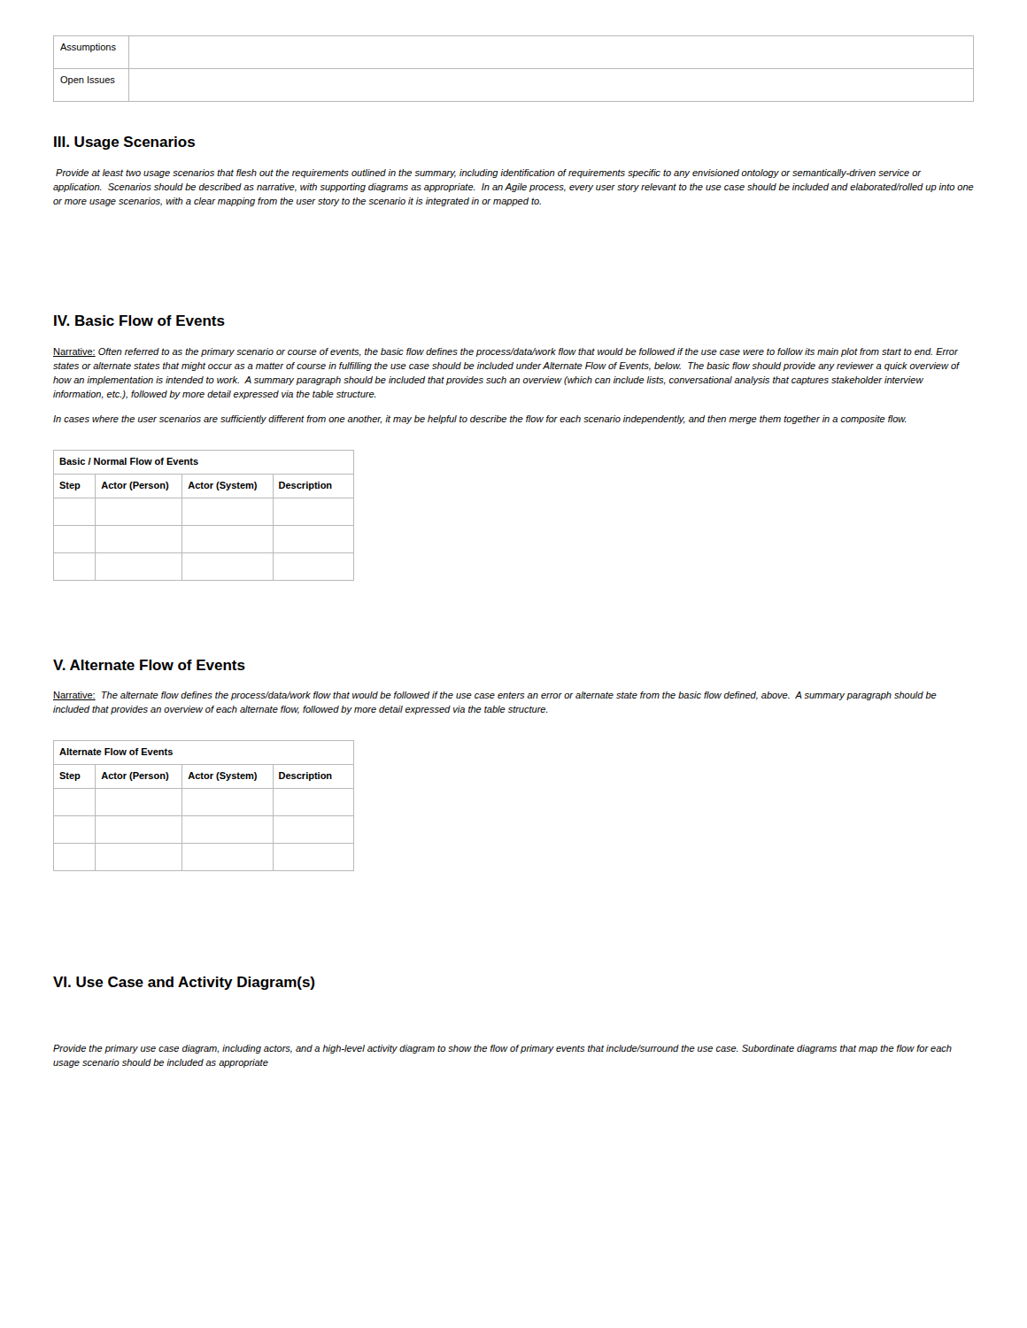| Assumptions | |
| Open Issues | |
III. Usage Scenarios
Provide at least two usage scenarios that flesh out the requirements outlined in the summary, including identification of requirements specific to any envisioned ontology or semantically-driven service or application. Scenarios should be described as narrative, with supporting diagrams as appropriate. In an Agile process, every user story relevant to the use case should be included and elaborated/rolled up into one or more usage scenarios, with a clear mapping from the user story to the scenario it is integrated in or mapped to.
IV. Basic Flow of Events
Narrative: Often referred to as the primary scenario or course of events, the basic flow defines the process/data/work flow that would be followed if the use case were to follow its main plot from start to end. Error states or alternate states that might occur as a matter of course in fulfilling the use case should be included under Alternate Flow of Events, below. The basic flow should provide any reviewer a quick overview of how an implementation is intended to work. A summary paragraph should be included that provides such an overview (which can include lists, conversational analysis that captures stakeholder interview information, etc.), followed by more detail expressed via the table structure.
In cases where the user scenarios are sufficiently different from one another, it may be helpful to describe the flow for each scenario independently, and then merge them together in a composite flow.
| Basic / Normal Flow of Events |
| --- |
| Step | Actor (Person) | Actor (System) | Description |
V. Alternate Flow of Events
Narrative: The alternate flow defines the process/data/work flow that would be followed if the use case enters an error or alternate state from the basic flow defined, above. A summary paragraph should be included that provides an overview of each alternate flow, followed by more detail expressed via the table structure.
| Alternate Flow of Events |
| --- |
| Step | Actor (Person) | Actor (System) | Description |
VI. Use Case and Activity Diagram(s)
Provide the primary use case diagram, including actors, and a high-level activity diagram to show the flow of primary events that include/surround the use case. Subordinate diagrams that map the flow for each usage scenario should be included as appropriate